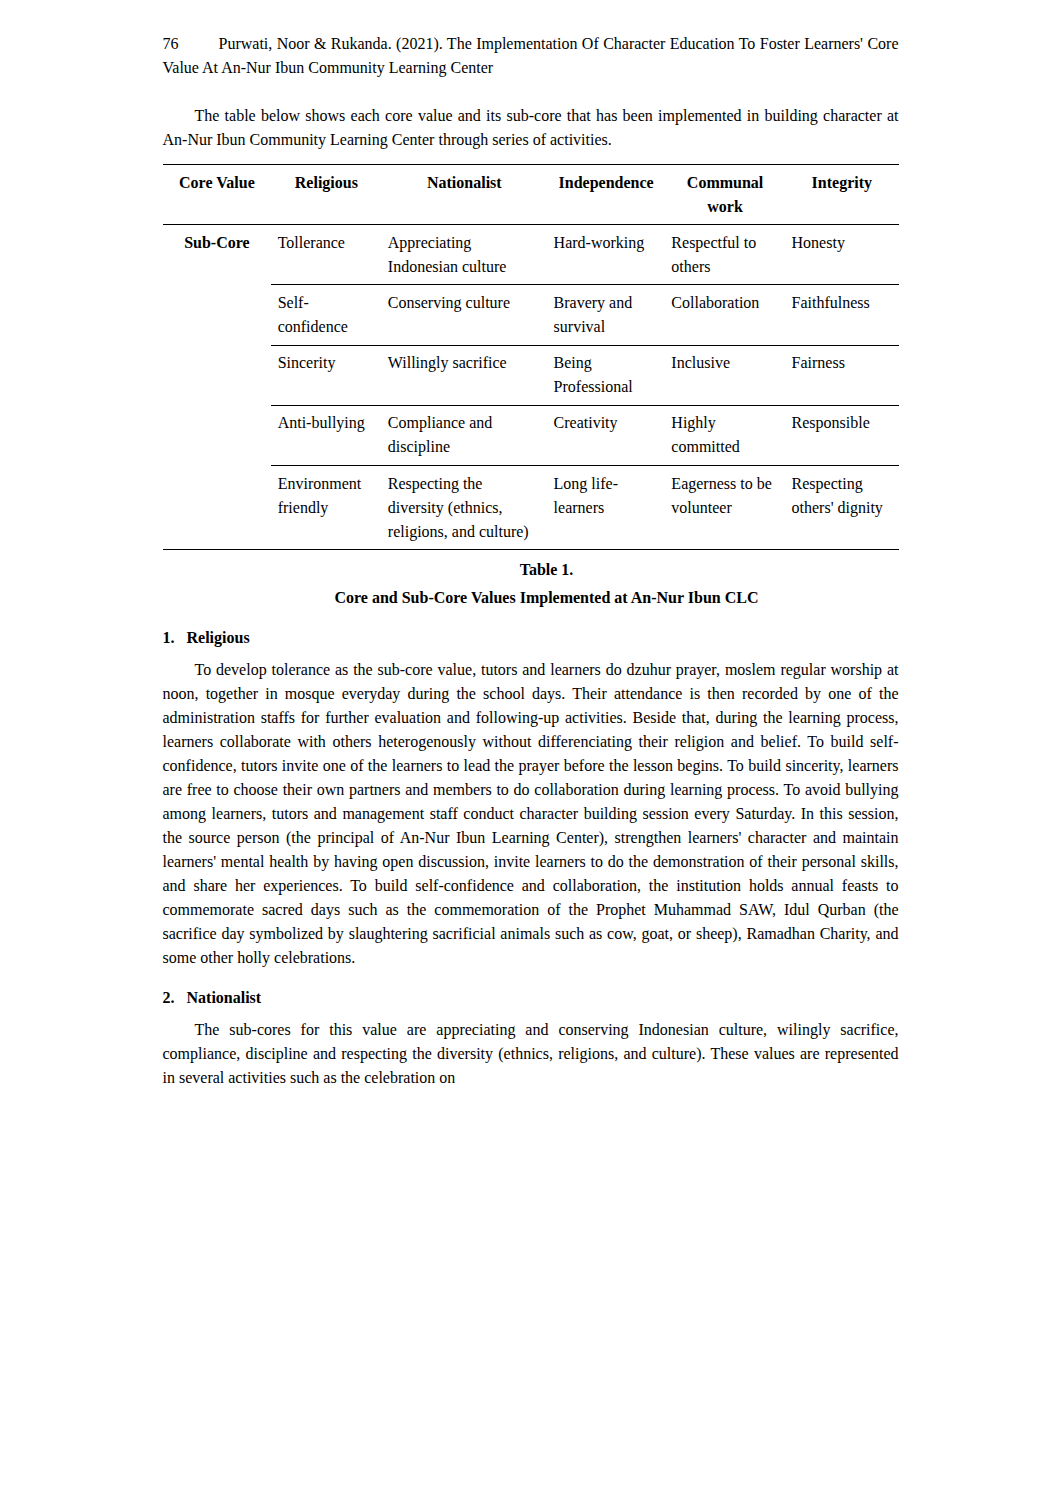76 Purwati, Noor & Rukanda. (2021). The Implementation Of Character Education To Foster Learners' Core Value At An-Nur Ibun Community Learning Center
The table below shows each core value and its sub-core that has been implemented in building character at An-Nur Ibun Community Learning Center through series of activities.
| Core Value | Religious | Nationalist | Independence | Communal work | Integrity |
| --- | --- | --- | --- | --- | --- |
| Sub-Core | Tollerance | Appreciating Indonesian culture | Hard-working | Respectful to others | Honesty |
| Self-confidence | Conserving culture | Bravery and survival | Collaboration | Faithfulness |
| Sincerity | Willingly sacrifice | Being Professional | Inclusive | Fairness |
| Anti-bullying | Compliance and discipline | Creativity | Highly committed | Responsible |
| Environment friendly | Respecting the diversity (ethnics, religions, and culture) | Long life-learners | Eagerness to be volunteer | Respecting others' dignity |
Table 1.
Core and Sub-Core Values Implemented at An-Nur Ibun CLC
1. Religious
To develop tolerance as the sub-core value, tutors and learners do dzuhur prayer, moslem regular worship at noon, together in mosque everyday during the school days. Their attendance is then recorded by one of the administration staffs for further evaluation and following-up activities. Beside that, during the learning process, learners collaborate with others heterogenously without differenciating their religion and belief. To build self-confidence, tutors invite one of the learners to lead the prayer before the lesson begins. To build sincerity, learners are free to choose their own partners and members to do collaboration during learning process. To avoid bullying among learners, tutors and management staff conduct character building session every Saturday. In this session, the source person (the principal of An-Nur Ibun Learning Center), strengthen learners' character and maintain learners' mental health by having open discussion, invite learners to do the demonstration of their personal skills, and share her experiences. To build self-confidence and collaboration, the institution holds annual feasts to commemorate sacred days such as the commemoration of the Prophet Muhammad SAW, Idul Qurban (the sacrifice day symbolized by slaughtering sacrificial animals such as cow, goat, or sheep), Ramadhan Charity, and some other holly celebrations.
2. Nationalist
The sub-cores for this value are appreciating and conserving Indonesian culture, wilingly sacrifice, compliance, discipline and respecting the diversity (ethnics, religions, and culture). These values are represented in several activities such as the celebration on